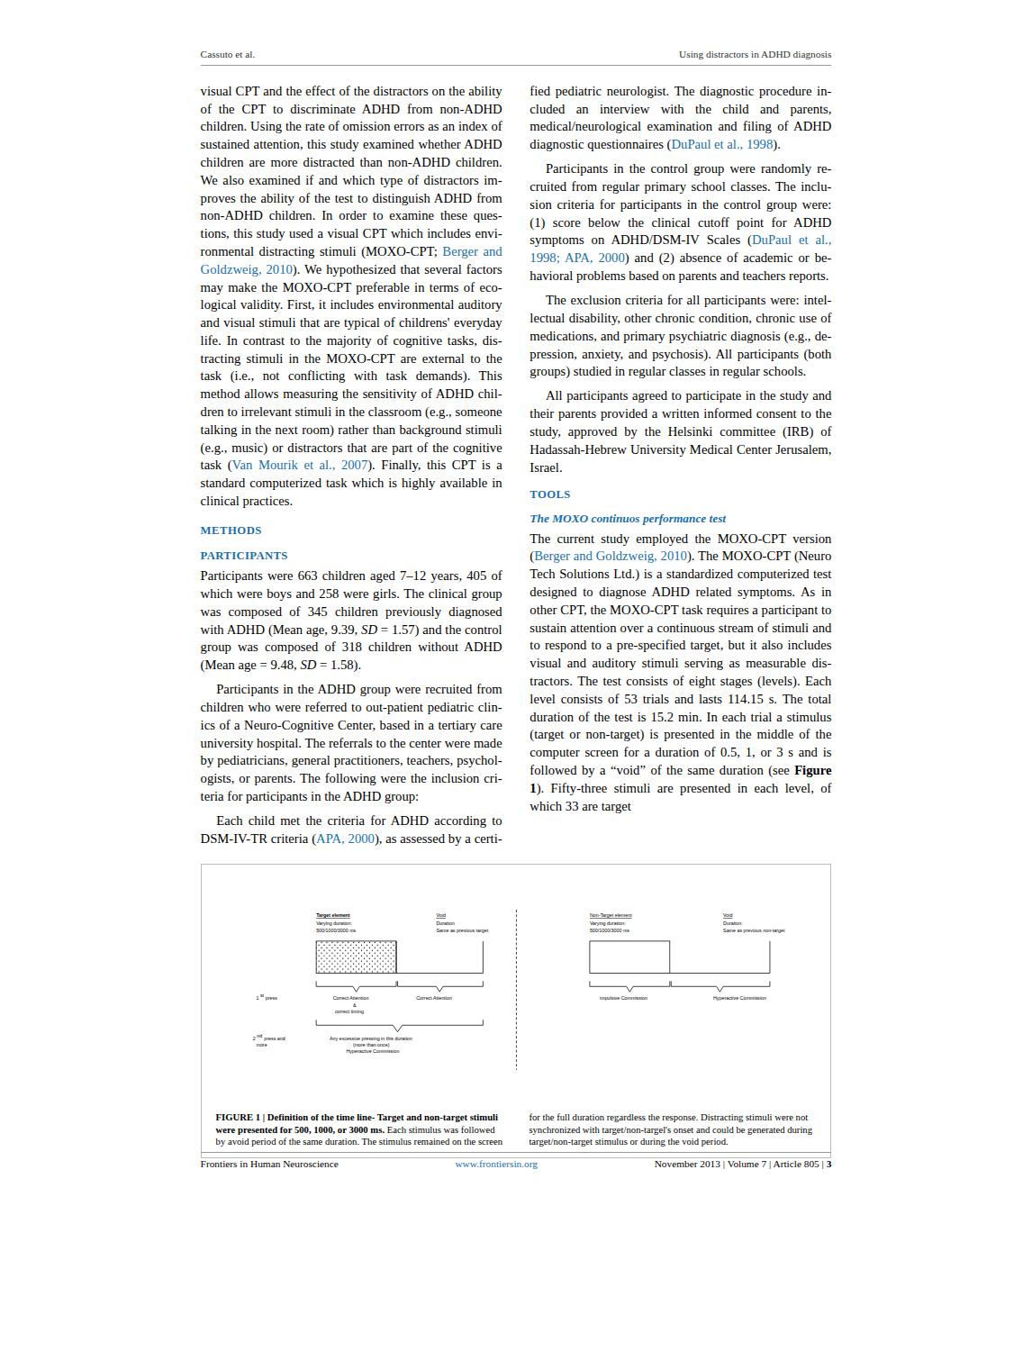Cassuto et al.
Using distractors in ADHD diagnosis
visual CPT and the effect of the distractors on the ability of the CPT to discriminate ADHD from non-ADHD children. Using the rate of omission errors as an index of sustained attention, this study examined whether ADHD children are more distracted than non-ADHD children. We also examined if and which type of distractors improves the ability of the test to distinguish ADHD from non-ADHD children. In order to examine these questions, this study used a visual CPT which includes environmental distracting stimuli (MOXO-CPT; Berger and Goldzweig, 2010). We hypothesized that several factors may make the MOXO-CPT preferable in terms of ecological validity. First, it includes environmental auditory and visual stimuli that are typical of childrens' everyday life. In contrast to the majority of cognitive tasks, distracting stimuli in the MOXO-CPT are external to the task (i.e., not conflicting with task demands). This method allows measuring the sensitivity of ADHD children to irrelevant stimuli in the classroom (e.g., someone talking in the next room) rather than background stimuli (e.g., music) or distractors that are part of the cognitive task (Van Mourik et al., 2007). Finally, this CPT is a standard computerized task which is highly available in clinical practices.
Methods
Participants
Participants were 663 children aged 7–12 years, 405 of which were boys and 258 were girls. The clinical group was composed of 345 children previously diagnosed with ADHD (Mean age, 9.39, SD = 1.57) and the control group was composed of 318 children without ADHD (Mean age = 9.48, SD = 1.58).
Participants in the ADHD group were recruited from children who were referred to out-patient pediatric clinics of a Neuro-Cognitive Center, based in a tertiary care university hospital. The referrals to the center were made by pediatricians, general practitioners, teachers, psychologists, or parents. The following were the inclusion criteria for participants in the ADHD group:
Each child met the criteria for ADHD according to DSM-IV-TR criteria (APA, 2000), as assessed by a certified pediatric neurologist. The diagnostic procedure included an interview with the child and parents, medical/neurological examination and filing of ADHD diagnostic questionnaires (DuPaul et al., 1998).
Participants in the control group were randomly recruited from regular primary school classes. The inclusion criteria for participants in the control group were: (1) score below the clinical cutoff point for ADHD symptoms on ADHD/DSM-IV Scales (DuPaul et al., 1998; APA, 2000) and (2) absence of academic or behavioral problems based on parents and teachers reports.
The exclusion criteria for all participants were: intellectual disability, other chronic condition, chronic use of medications, and primary psychiatric diagnosis (e.g., depression, anxiety, and psychosis). All participants (both groups) studied in regular classes in regular schools.
All participants agreed to participate in the study and their parents provided a written informed consent to the study, approved by the Helsinki committee (IRB) of Hadassah-Hebrew University Medical Center Jerusalem, Israel.
Tools
The MOXO continuos performance test
The current study employed the MOXO-CPT version (Berger and Goldzweig, 2010). The MOXO-CPT (Neuro Tech Solutions Ltd.) is a standardized computerized test designed to diagnose ADHD related symptoms. As in other CPT, the MOXO-CPT task requires a participant to sustain attention over a continuous stream of stimuli and to respond to a pre-specified target, but it also includes visual and auditory stimuli serving as measurable distractors. The test consists of eight stages (levels). Each level consists of 53 trials and lasts 114.15 s. The total duration of the test is 15.2 min. In each trial a stimulus (target or non-target) is presented in the middle of the computer screen for a duration of 0.5, 1, or 3 s and is followed by a “void” of the same duration (see Figure 1). Fifty-three stimuli are presented in each level, of which 33 are target
Target element Void Varying duration: 500/1000/3000 ms Duration Same as previous target Non-Target element Void Varying duration: 500/1000/3000 ms Duration: Same as previous non-target 1 st press Correct Attention & correct timing Correct Attention impulsive Commission Hyperactive Commission 2 nd press and more Any excessive pressing in this duration (more than once) Hyperactive Commission
FIGURE 1 | Definition of the time line- Target and non-target stimuli were presented for 500, 1000, or 3000 ms. Each stimulus was followed by avoid period of the same duration. The stimulus remained on the screen for the full duration regardless the response. Distracting stimuli were not synchronized with target/non-targel's onset and could be generated during target/non-target stimulus or during the void period.
Frontiers in Human Neuroscience
www.frontiersin.org
November 2013 | Volume 7 | Article 805 | 3